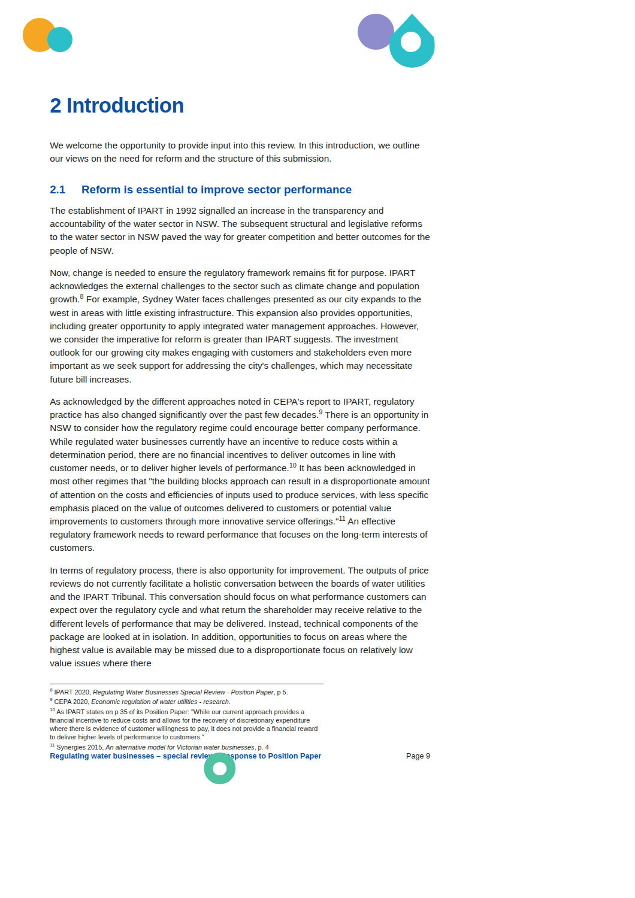2 Introduction
We welcome the opportunity to provide input into this review. In this introduction, we outline our views on the need for reform and the structure of this submission.
2.1 Reform is essential to improve sector performance
The establishment of IPART in 1992 signalled an increase in the transparency and accountability of the water sector in NSW. The subsequent structural and legislative reforms to the water sector in NSW paved the way for greater competition and better outcomes for the people of NSW.
Now, change is needed to ensure the regulatory framework remains fit for purpose. IPART acknowledges the external challenges to the sector such as climate change and population growth.8 For example, Sydney Water faces challenges presented as our city expands to the west in areas with little existing infrastructure. This expansion also provides opportunities, including greater opportunity to apply integrated water management approaches. However, we consider the imperative for reform is greater than IPART suggests. The investment outlook for our growing city makes engaging with customers and stakeholders even more important as we seek support for addressing the city's challenges, which may necessitate future bill increases.
As acknowledged by the different approaches noted in CEPA's report to IPART, regulatory practice has also changed significantly over the past few decades.9 There is an opportunity in NSW to consider how the regulatory regime could encourage better company performance. While regulated water businesses currently have an incentive to reduce costs within a determination period, there are no financial incentives to deliver outcomes in line with customer needs, or to deliver higher levels of performance.10 It has been acknowledged in most other regimes that "the building blocks approach can result in a disproportionate amount of attention on the costs and efficiencies of inputs used to produce services, with less specific emphasis placed on the value of outcomes delivered to customers or potential value improvements to customers through more innovative service offerings."11 An effective regulatory framework needs to reward performance that focuses on the long-term interests of customers.
In terms of regulatory process, there is also opportunity for improvement. The outputs of price reviews do not currently facilitate a holistic conversation between the boards of water utilities and the IPART Tribunal. This conversation should focus on what performance customers can expect over the regulatory cycle and what return the shareholder may receive relative to the different levels of performance that may be delivered. Instead, technical components of the package are looked at in isolation. In addition, opportunities to focus on areas where the highest value is available may be missed due to a disproportionate focus on relatively low value issues where there
8 IPART 2020, Regulating Water Businesses Special Review - Position Paper, p 5.
9 CEPA 2020, Economic regulation of water utilities - research.
10 As IPART states on p 35 of its Position Paper: "While our current approach provides a financial incentive to reduce costs and allows for the recovery of discretionary expenditure where there is evidence of customer willingness to pay, it does not provide a financial reward to deliver higher levels of performance to customers."
11 Synergies 2015, An alternative model for Victorian water businesses, p. 4
Regulating water businesses – special review | Response to Position Paper
Page 9